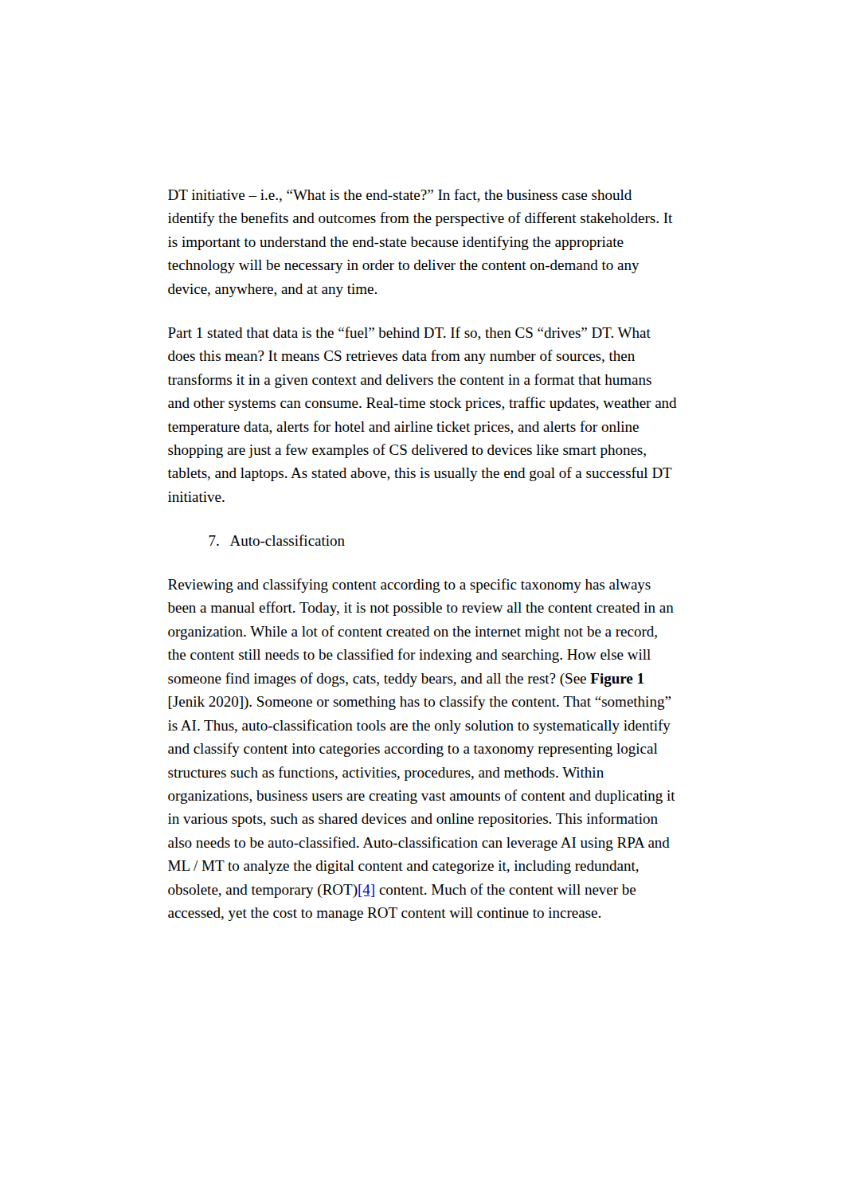DT initiative – i.e., “What is the end-state?” In fact, the business case should identify the benefits and outcomes from the perspective of different stakeholders. It is important to understand the end-state because identifying the appropriate technology will be necessary in order to deliver the content on-demand to any device, anywhere, and at any time.
Part 1 stated that data is the “fuel” behind DT. If so, then CS “drives” DT. What does this mean? It means CS retrieves data from any number of sources, then transforms it in a given context and delivers the content in a format that humans and other systems can consume. Real-time stock prices, traffic updates, weather and temperature data, alerts for hotel and airline ticket prices, and alerts for online shopping are just a few examples of CS delivered to devices like smart phones, tablets, and laptops. As stated above, this is usually the end goal of a successful DT initiative.
Auto-classification
Reviewing and classifying content according to a specific taxonomy has always been a manual effort. Today, it is not possible to review all the content created in an organization. While a lot of content created on the internet might not be a record, the content still needs to be classified for indexing and searching. How else will someone find images of dogs, cats, teddy bears, and all the rest? (See Figure 1 [Jenik 2020]). Someone or something has to classify the content. That “something” is AI. Thus, auto-classification tools are the only solution to systematically identify and classify content into categories according to a taxonomy representing logical structures such as functions, activities, procedures, and methods. Within organizations, business users are creating vast amounts of content and duplicating it in various spots, such as shared devices and online repositories. This information also needs to be auto-classified. Auto-classification can leverage AI using RPA and ML / MT to analyze the digital content and categorize it, including redundant, obsolete, and temporary (ROT)[4] content. Much of the content will never be accessed, yet the cost to manage ROT content will continue to increase.